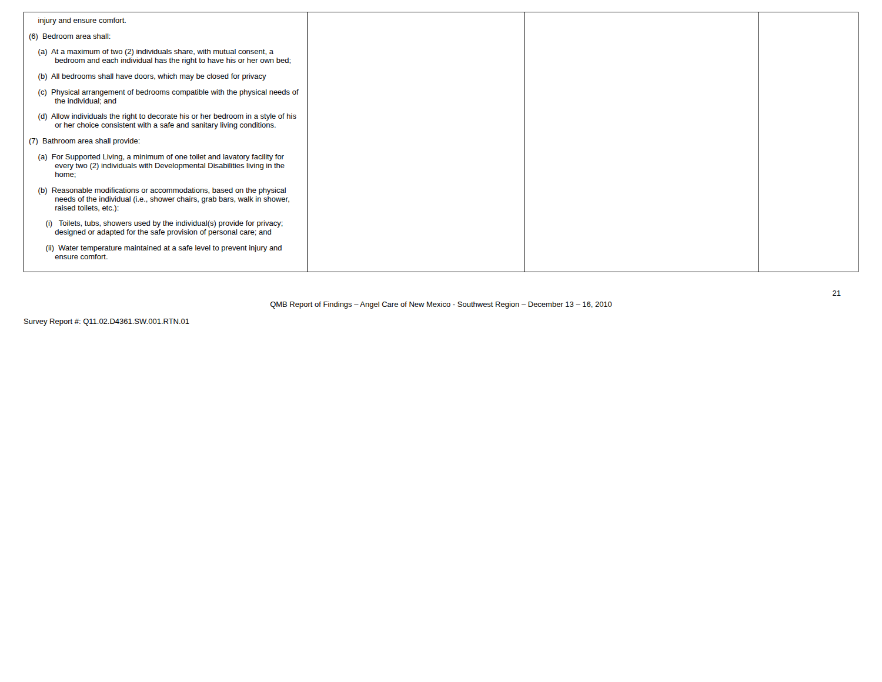| injury and ensure comfort. (6) Bedroom area shall: (a) At a maximum of two (2) individuals share, with mutual consent, a bedroom and each individual has the right to have his or her own bed; (b) All bedrooms shall have doors, which may be closed for privacy (c) Physical arrangement of bedrooms compatible with the physical needs of the individual; and (d) Allow individuals the right to decorate his or her bedroom in a style of his or her choice consistent with a safe and sanitary living conditions. (7) Bathroom area shall provide: (a) For Supported Living, a minimum of one toilet and lavatory facility for every two (2) individuals with Developmental Disabilities living in the home; (b) Reasonable modifications or accommodations, based on the physical needs of the individual (i.e., shower chairs, grab bars, walk in shower, raised toilets, etc.): (i) Toilets, tubs, showers used by the individual(s) provide for privacy; designed or adapted for the safe provision of personal care; and (ii) Water temperature maintained at a safe level to prevent injury and ensure comfort. | | | |
21
QMB Report of Findings – Angel Care of New Mexico - Southwest Region – December 13 – 16, 2010
Survey Report #: Q11.02.D4361.SW.001.RTN.01